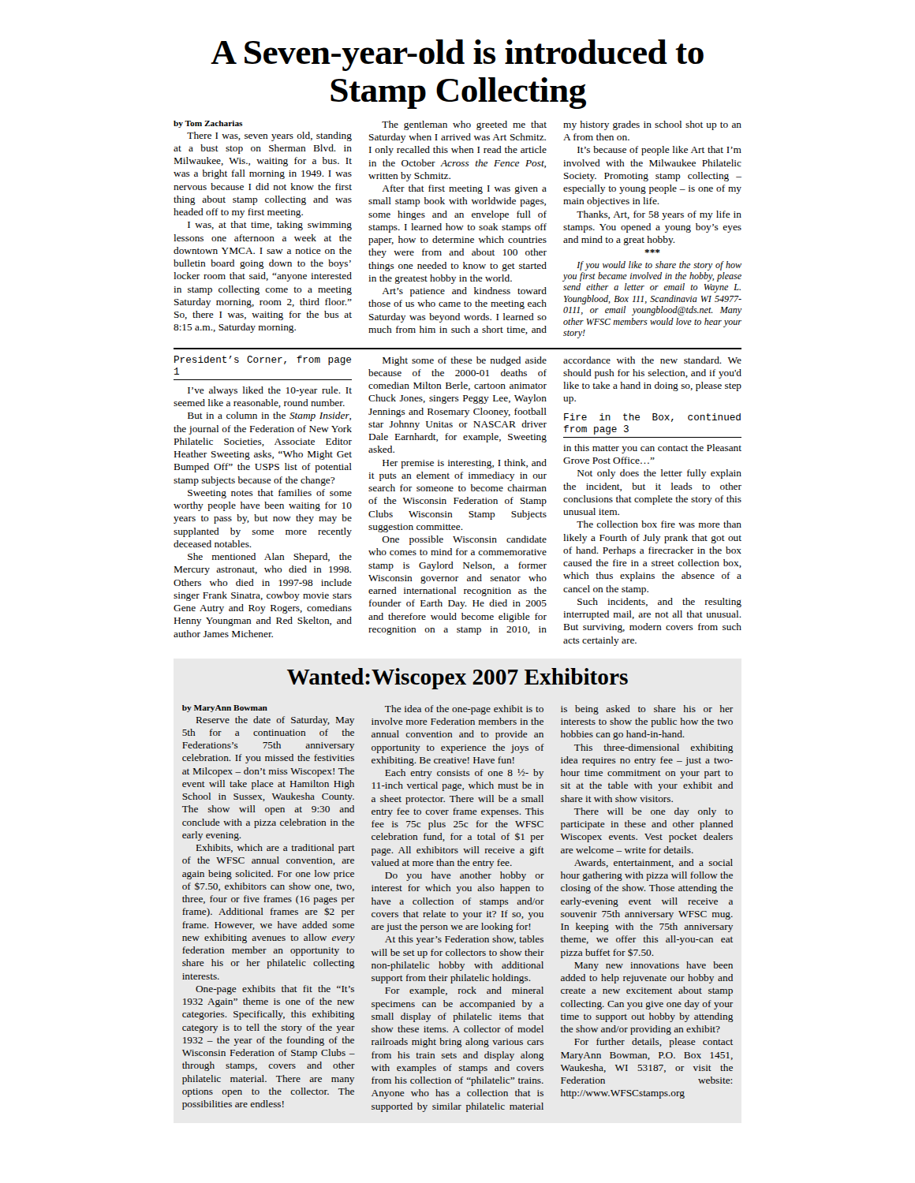A Seven-year-old is introduced to Stamp Collecting
by Tom Zacharias
There I was, seven years old, standing at a bust stop on Sherman Blvd. in Milwaukee, Wis., waiting for a bus. It was a bright fall morning in 1949. I was nervous because I did not know the first thing about stamp collecting and was headed off to my first meeting.
I was, at that time, taking swimming lessons one afternoon a week at the downtown YMCA. I saw a notice on the bulletin board going down to the boys’ locker room that said, “anyone interested in stamp collecting come to a meeting Saturday morning, room 2, third floor.” So, there I was, waiting for the bus at 8:15 a.m., Saturday morning.
The gentleman who greeted me that Saturday when I arrived was Art Schmitz. I only recalled this when I read the article in the October Across the Fence Post, written by Schmitz.
After that first meeting I was given a small stamp book with worldwide pages, some hinges and an envelope full of stamps. I learned how to soak stamps off paper, how to determine which countries they were from and about 100 other things one needed to know to get started in the greatest hobby in the world.
Art’s patience and kindness toward those of us who came to the meeting each Saturday was beyond words. I learned so much from him in such a short time, and my history grades in school shot up to an A from then on.
It’s because of people like Art that I’m involved with the Milwaukee Philatelic Society. Promoting stamp collecting – especially to young people – is one of my main objectives in life.
Thanks, Art, for 58 years of my life in stamps. You opened a young boy’s eyes and mind to a great hobby.
***
If you would like to share the story of how you first became involved in the hobby, please send either a letter or email to Wayne L. Youngblood, Box 111, Scandinavia WI 54977-0111, or email youngblood@tds.net. Many other WFSC members would love to hear your story!
President’s Corner, from page 1
I’ve always liked the 10-year rule. It seemed like a reasonable, round number.
But in a column in the Stamp Insider, the journal of the Federation of New York Philatelic Societies, Associate Editor Heather Sweeting asks, “Who Might Get Bumped Off” the USPS list of potential stamp subjects because of the change?
Sweeting notes that families of some worthy people have been waiting for 10 years to pass by, but now they may be supplanted by some more recently deceased notables.
She mentioned Alan Shepard, the Mercury astronaut, who died in 1998. Others who died in 1997-98 include singer Frank Sinatra, cowboy movie stars Gene Autry and Roy Rogers, comedians Henny Youngman and Red Skelton, and author James Michener.
Might some of these be nudged aside because of the 2000-01 deaths of comedian Milton Berle, cartoon animator Chuck Jones, singers Peggy Lee, Waylon Jennings and Rosemary Clooney, football star Johnny Unitas or NASCAR driver Dale Earnhardt, for example, Sweeting asked.
Her premise is interesting, I think, and it puts an element of immediacy in our search for someone to become chairman of the Wisconsin Federation of Stamp Clubs Wisconsin Stamp Subjects suggestion committee.
One possible Wisconsin candidate who comes to mind for a commemorative stamp is Gaylord Nelson, a former Wisconsin governor and senator who earned international recognition as the founder of Earth Day. He died in 2005 and therefore would become eligible for recognition on a stamp in 2010, in accordance with the new standard. We should push for his selection, and if you'd like to take a hand in doing so, please step up.
Fire in the Box, continued from page 3
in this matter you can contact the Pleasant Grove Post Office…”
Not only does the letter fully explain the incident, but it leads to other conclusions that complete the story of this unusual item.
The collection box fire was more than likely a Fourth of July prank that got out of hand. Perhaps a firecracker in the box caused the fire in a street collection box, which thus explains the absence of a cancel on the stamp.
Such incidents, and the resulting interrupted mail, are not all that unusual. But surviving, modern covers from such acts certainly are.
Wanted:Wiscopex 2007 Exhibitors
by MaryAnn Bowman
Reserve the date of Saturday, May 5th for a continuation of the Federations’s 75th anniversary celebration. If you missed the festivities at Milcopex – don’t miss Wiscopex! The event will take place at Hamilton High School in Sussex, Waukesha County. The show will open at 9:30 and conclude with a pizza celebration in the early evening.
Exhibits, which are a traditional part of the WFSC annual convention, are again being solicited. For one low price of $7.50, exhibitors can show one, two, three, four or five frames (16 pages per frame). Additional frames are $2 per frame. However, we have added some new exhibiting avenues to allow every federation member an opportunity to share his or her philatelic collecting interests.
One-page exhibits that fit the “It’s 1932 Again” theme is one of the new categories. Specifically, this exhibiting category is to tell the story of the year 1932 – the year of the founding of the Wisconsin Federation of Stamp Clubs – through stamps, covers and other philatelic material. There are many options open to the collector. The possibilities are endless!
The idea of the one-page exhibit is to involve more Federation members in the annual convention and to provide an opportunity to experience the joys of exhibiting. Be creative! Have fun!
Each entry consists of one 8 ½- by 11-inch vertical page, which must be in a sheet protector. There will be a small entry fee to cover frame expenses. This fee is 75c plus 25c for the WFSC celebration fund, for a total of $1 per page. All exhibitors will receive a gift valued at more than the entry fee.
Do you have another hobby or interest for which you also happen to have a collection of stamps and/or covers that relate to your it? If so, you are just the person we are looking for!
At this year’s Federation show, tables will be set up for collectors to show their non-philatelic hobby with additional support from their philatelic holdings.
For example, rock and mineral specimens can be accompanied by a small display of philatelic items that show these items. A collector of model railroads might bring along various cars from his train sets and display along with examples of stamps and covers from his collection of “philatelic” trains. Anyone who has a collection that is supported by similar philatelic material is being asked to share his or her interests to show the public how the two hobbies can go hand-in-hand.
This three-dimensional exhibiting idea requires no entry fee – just a two-hour time commitment on your part to sit at the table with your exhibit and share it with show visitors.
There will be one day only to participate in these and other planned Wiscopex events. Vest pocket dealers are welcome – write for details.
Awards, entertainment, and a social hour gathering with pizza will follow the closing of the show. Those attending the early-evening event will receive a souvenir 75th anniversary WFSC mug. In keeping with the 75th anniversary theme, we offer this all-you-can eat pizza buffet for $7.50.
Many new innovations have been added to help rejuvenate our hobby and create a new excitement about stamp collecting. Can you give one day of your time to support out hobby by attending the show and/or providing an exhibit?
For further details, please contact MaryAnn Bowman, P.O. Box 1451, Waukesha, WI 53187, or visit the Federation website: http://www.WFSCstamps.org